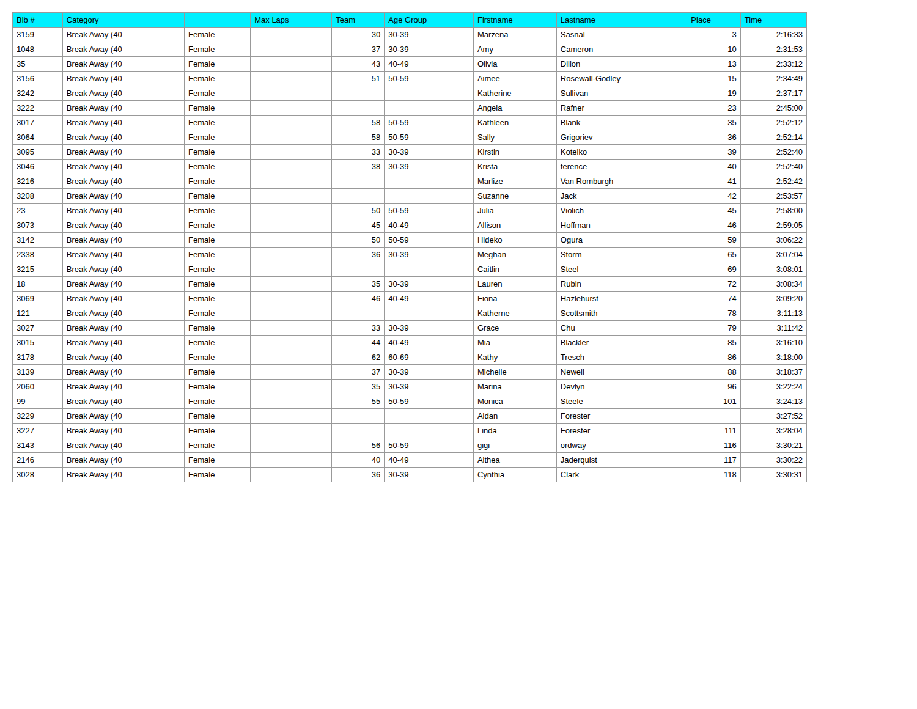| Bib # | Category | | Max Laps | Team | Age Group | Firstname | Lastname | Place | Time |
| --- | --- | --- | --- | --- | --- | --- | --- | --- | --- |
| 3159 | Break Away (40 | Female | | 30 | 30-39 | Marzena | Sasnal | 3 | 2:16:33 |
| 1048 | Break Away (40 | Female | | 37 | 30-39 | Amy | Cameron | 10 | 2:31:53 |
| 35 | Break Away (40 | Female | | 43 | 40-49 | Olivia | Dillon | 13 | 2:33:12 |
| 3156 | Break Away (40 | Female | | 51 | 50-59 | Aimee | Rosewall-Godley | 15 | 2:34:49 |
| 3242 | Break Away (40 | Female | | | | Katherine | Sullivan | 19 | 2:37:17 |
| 3222 | Break Away (40 | Female | | | | Angela | Rafner | 23 | 2:45:00 |
| 3017 | Break Away (40 | Female | | 58 | 50-59 | Kathleen | Blank | 35 | 2:52:12 |
| 3064 | Break Away (40 | Female | | 58 | 50-59 | Sally | Grigoriev | 36 | 2:52:14 |
| 3095 | Break Away (40 | Female | | 33 | 30-39 | Kirstin | Kotelko | 39 | 2:52:40 |
| 3046 | Break Away (40 | Female | | 38 | 30-39 | Krista | ference | 40 | 2:52:40 |
| 3216 | Break Away (40 | Female | | | | Marlize | Van Romburgh | 41 | 2:52:42 |
| 3208 | Break Away (40 | Female | | | | Suzanne | Jack | 42 | 2:53:57 |
| 23 | Break Away (40 | Female | | 50 | 50-59 | Julia | Violich | 45 | 2:58:00 |
| 3073 | Break Away (40 | Female | | 45 | 40-49 | Allison | Hoffman | 46 | 2:59:05 |
| 3142 | Break Away (40 | Female | | 50 | 50-59 | Hideko | Ogura | 59 | 3:06:22 |
| 2338 | Break Away (40 | Female | | 36 | 30-39 | Meghan | Storm | 65 | 3:07:04 |
| 3215 | Break Away (40 | Female | | | | Caitlin | Steel | 69 | 3:08:01 |
| 18 | Break Away (40 | Female | | 35 | 30-39 | Lauren | Rubin | 72 | 3:08:34 |
| 3069 | Break Away (40 | Female | | 46 | 40-49 | Fiona | Hazlehurst | 74 | 3:09:20 |
| 121 | Break Away (40 | Female | | | | Katherne | Scottsmith | 78 | 3:11:13 |
| 3027 | Break Away (40 | Female | | 33 | 30-39 | Grace | Chu | 79 | 3:11:42 |
| 3015 | Break Away (40 | Female | | 44 | 40-49 | Mia | Blackler | 85 | 3:16:10 |
| 3178 | Break Away (40 | Female | | 62 | 60-69 | Kathy | Tresch | 86 | 3:18:00 |
| 3139 | Break Away (40 | Female | | 37 | 30-39 | Michelle | Newell | 88 | 3:18:37 |
| 2060 | Break Away (40 | Female | | 35 | 30-39 | Marina | Devlyn | 96 | 3:22:24 |
| 99 | Break Away (40 | Female | | 55 | 50-59 | Monica | Steele | 101 | 3:24:13 |
| 3229 | Break Away (40 | Female | | | | Aidan | Forester | | 3:27:52 |
| 3227 | Break Away (40 | Female | | | | Linda | Forester | 111 | 3:28:04 |
| 3143 | Break Away (40 | Female | | 56 | 50-59 | gigi | ordway | 116 | 3:30:21 |
| 2146 | Break Away (40 | Female | | 40 | 40-49 | Althea | Jaderquist | 117 | 3:30:22 |
| 3028 | Break Away (40 | Female | | 36 | 30-39 | Cynthia | Clark | 118 | 3:30:31 |